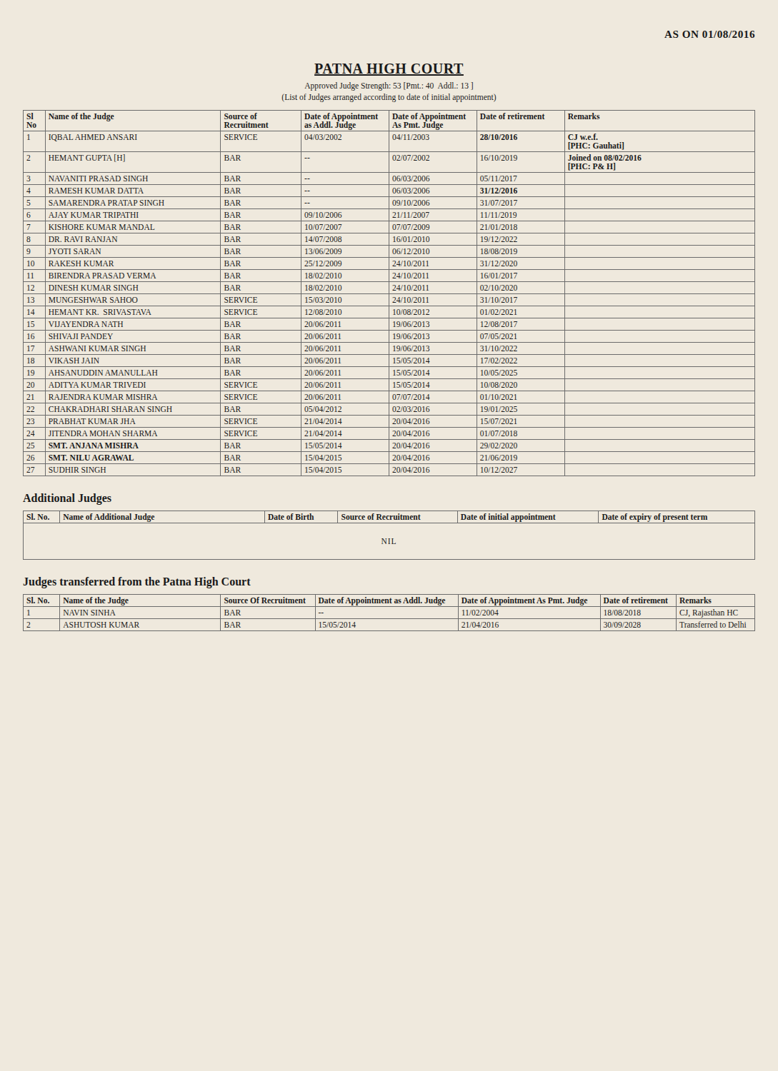AS ON 01/08/2016
PATNA HIGH COURT
Approved Judge Strength: 53 [Pmt.: 40 Addl.: 13 ]
(List of Judges arranged according to date of initial appointment)
| Sl No | Name of the Judge | Source of Recruitment | Date of Appointment as Addl. Judge | Date of Appointment As Pmt. Judge | Date of retirement | Remarks |
| --- | --- | --- | --- | --- | --- | --- |
| 1 | IQBAL AHMED ANSARI | SERVICE | 04/03/2002 | 04/11/2003 | 28/10/2016 | CJ w.e.f. [PHC: Gauhati] |
| 2 | HEMANT GUPTA [H] | BAR | -- | 02/07/2002 | 16/10/2019 | Joined on 08/02/2016 [PHC: P& H] |
| 3 | NAVANITI PRASAD SINGH | BAR | -- | 06/03/2006 | 05/11/2017 | |
| 4 | RAMESH KUMAR DATTA | BAR | -- | 06/03/2006 | 31/12/2016 | |
| 5 | SAMARENDRA PRATAP SINGH | BAR | -- | 09/10/2006 | 31/07/2017 | |
| 6 | AJAY KUMAR TRIPATHI | BAR | 09/10/2006 | 21/11/2007 | 11/11/2019 | |
| 7 | KISHORE KUMAR MANDAL | BAR | 10/07/2007 | 07/07/2009 | 21/01/2018 | |
| 8 | DR. RAVI RANJAN | BAR | 14/07/2008 | 16/01/2010 | 19/12/2022 | |
| 9 | JYOTI SARAN | BAR | 13/06/2009 | 06/12/2010 | 18/08/2019 | |
| 10 | RAKESH KUMAR | BAR | 25/12/2009 | 24/10/2011 | 31/12/2020 | |
| 11 | BIRENDRA PRASAD VERMA | BAR | 18/02/2010 | 24/10/2011 | 16/01/2017 | |
| 12 | DINESH KUMAR SINGH | BAR | 18/02/2010 | 24/10/2011 | 02/10/2020 | |
| 13 | MUNGESHWAR SAHOO | SERVICE | 15/03/2010 | 24/10/2011 | 31/10/2017 | |
| 14 | HEMANT KR. SRIVASTAVA | SERVICE | 12/08/2010 | 10/08/2012 | 01/02/2021 | |
| 15 | VIJAYENDRA NATH | BAR | 20/06/2011 | 19/06/2013 | 12/08/2017 | |
| 16 | SHIVAJI PANDEY | BAR | 20/06/2011 | 19/06/2013 | 07/05/2021 | |
| 17 | ASHWANI KUMAR SINGH | BAR | 20/06/2011 | 19/06/2013 | 31/10/2022 | |
| 18 | VIKASH JAIN | BAR | 20/06/2011 | 15/05/2014 | 17/02/2022 | |
| 19 | AHSANUDDIN AMANULLAH | BAR | 20/06/2011 | 15/05/2014 | 10/05/2025 | |
| 20 | ADITYA KUMAR TRIVEDI | SERVICE | 20/06/2011 | 15/05/2014 | 10/08/2020 | |
| 21 | RAJENDRA KUMAR MISHRA | SERVICE | 20/06/2011 | 07/07/2014 | 01/10/2021 | |
| 22 | CHAKRADHARI SHARAN SINGH | BAR | 05/04/2012 | 02/03/2016 | 19/01/2025 | |
| 23 | PRABHAT KUMAR JHA | SERVICE | 21/04/2014 | 20/04/2016 | 15/07/2021 | |
| 24 | JITENDRA MOHAN SHARMA | SERVICE | 21/04/2014 | 20/04/2016 | 01/07/2018 | |
| 25 | SMT. ANJANA MISHRA | BAR | 15/05/2014 | 20/04/2016 | 29/02/2020 | |
| 26 | SMT. NILU AGRAWAL | BAR | 15/04/2015 | 20/04/2016 | 21/06/2019 | |
| 27 | SUDHIR SINGH | BAR | 15/04/2015 | 20/04/2016 | 10/12/2027 | |
Additional Judges
| Sl. No. | Name of Additional Judge | Date of Birth | Source of Recruitment | Date of initial appointment | Date of expiry of present term |
| --- | --- | --- | --- | --- | --- |
| NIL |
Judges transferred from the Patna High Court
| Sl. No. | Name of the Judge | Source Of Recruitment | Date of Appointment as Addl. Judge | Date of Appointment As Pmt. Judge | Date of retirement | Remarks |
| --- | --- | --- | --- | --- | --- | --- |
| 1 | NAVIN SINHA | BAR | -- | 11/02/2004 | 18/08/2018 | CJ, Rajasthan HC |
| 2 | ASHUTOSH KUMAR | BAR | 15/05/2014 | 21/04/2016 | 30/09/2028 | Transferred to Delhi |